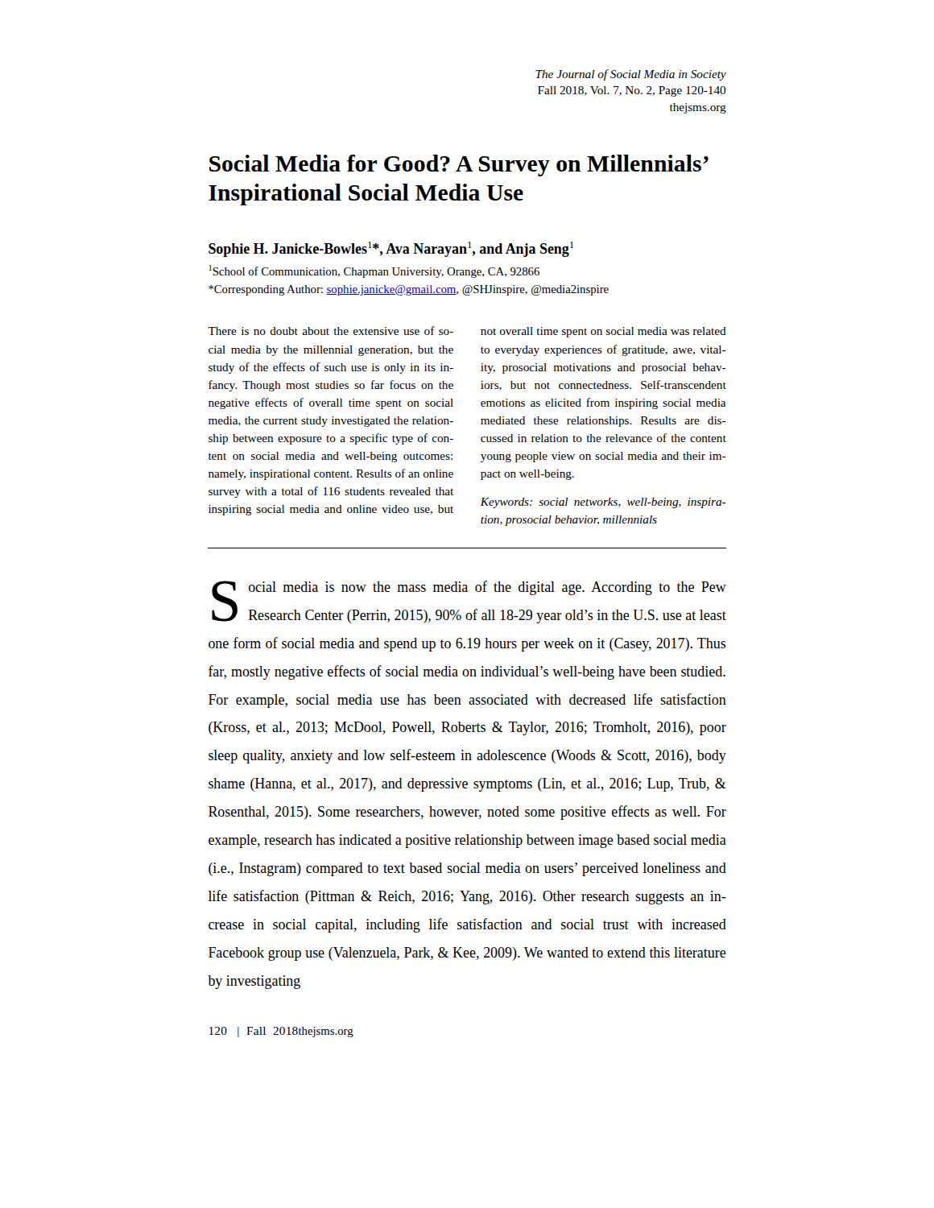The Journal of Social Media in Society
Fall 2018, Vol. 7, No. 2, Page 120-140
thejsms.org
Social Media for Good? A Survey on Millennials’ Inspirational Social Media Use
Sophie H. Janicke-Bowles1*, Ava Narayan1, and Anja Seng1
1School of Communication, Chapman University, Orange, CA, 92866
*Corresponding Author: sophie.janicke@gmail.com, @SHJinspire, @media2inspire
There is no doubt about the extensive use of social media by the millennial generation, but the study of the effects of such use is only in its infancy. Though most studies so far focus on the negative effects of overall time spent on social media, the current study investigated the relationship between exposure to a specific type of content on social media and well-being outcomes: namely, inspirational content. Results of an online survey with a total of 116 students revealed that inspiring social media and online video use, but not overall time spent on social media was related to everyday experiences of gratitude, awe, vitality, prosocial motivations and prosocial behaviors, but not connectedness. Self-transcendent emotions as elicited from inspiring social media mediated these relationships. Results are discussed in relation to the relevance of the content young people view on social media and their impact on well-being.
Keywords: social networks, well-being, inspiration, prosocial behavior, millennials
Social media is now the mass media of the digital age. According to the Pew Research Center (Perrin, 2015), 90% of all 18-29 year old’s in the U.S. use at least one form of social media and spend up to 6.19 hours per week on it (Casey, 2017). Thus far, mostly negative effects of social media on individual’s well-being have been studied. For example, social media use has been associated with decreased life satisfaction (Kross, et al., 2013; McDool, Powell, Roberts & Taylor, 2016; Tromholt, 2016), poor sleep quality, anxiety and low self-esteem in adolescence (Woods & Scott, 2016), body shame (Hanna, et al., 2017), and depressive symptoms (Lin, et al., 2016; Lup, Trub, & Rosenthal, 2015). Some researchers, however, noted some positive effects as well. For example, research has indicated a positive relationship between image based social media (i.e., Instagram) compared to text based social media on users’ perceived loneliness and life satisfaction (Pittman & Reich, 2016; Yang, 2016). Other research suggests an increase in social capital, including life satisfaction and social trust with increased Facebook group use (Valenzuela, Park, & Kee, 2009). We wanted to extend this literature by investigating
120 | Fall 2018 thejsms.org